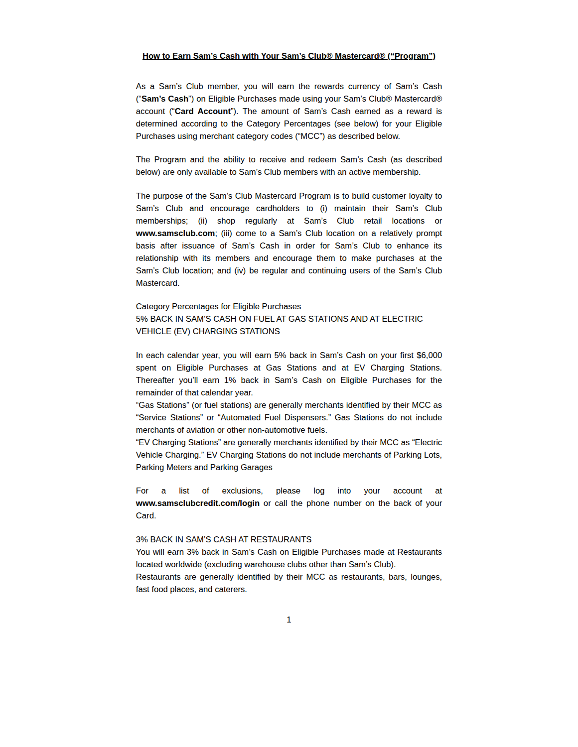How to Earn Sam’s Cash with Your Sam’s Club® Mastercard® (“Program”)
As a Sam’s Club member, you will earn the rewards currency of Sam’s Cash (“Sam’s Cash”) on Eligible Purchases made using your Sam’s Club® Mastercard® account (“Card Account”). The amount of Sam’s Cash earned as a reward is determined according to the Category Percentages (see below) for your Eligible Purchases using merchant category codes (“MCC”) as described below.
The Program and the ability to receive and redeem Sam’s Cash (as described below) are only available to Sam’s Club members with an active membership.
The purpose of the Sam’s Club Mastercard Program is to build customer loyalty to Sam’s Club and encourage cardholders to (i) maintain their Sam’s Club memberships; (ii) shop regularly at Sam’s Club retail locations or www.samsclub.com; (iii) come to a Sam’s Club location on a relatively prompt basis after issuance of Sam’s Cash in order for Sam’s Club to enhance its relationship with its members and encourage them to make purchases at the Sam’s Club location; and (iv) be regular and continuing users of the Sam’s Club Mastercard.
Category Percentages for Eligible Purchases
5% BACK IN SAM’S CASH ON FUEL AT GAS STATIONS AND AT ELECTRIC VEHICLE (EV) CHARGING STATIONS
In each calendar year, you will earn 5% back in Sam’s Cash on your first $6,000 spent on Eligible Purchases at Gas Stations and at EV Charging Stations. Thereafter you’ll earn 1% back in Sam’s Cash on Eligible Purchases for the remainder of that calendar year.
“Gas Stations” (or fuel stations) are generally merchants identified by their MCC as “Service Stations” or “Automated Fuel Dispensers.” Gas Stations do not include merchants of aviation or other non-automotive fuels.
“EV Charging Stations” are generally merchants identified by their MCC as “Electric Vehicle Charging.” EV Charging Stations do not include merchants of Parking Lots, Parking Meters and Parking Garages
For a list of exclusions, please log into your account at www.samsclubcredit.com/login or call the phone number on the back of your Card.
3% BACK IN SAM’S CASH AT RESTAURANTS
You will earn 3% back in Sam’s Cash on Eligible Purchases made at Restaurants located worldwide (excluding warehouse clubs other than Sam’s Club).
Restaurants are generally identified by their MCC as restaurants, bars, lounges, fast food places, and caterers.
1